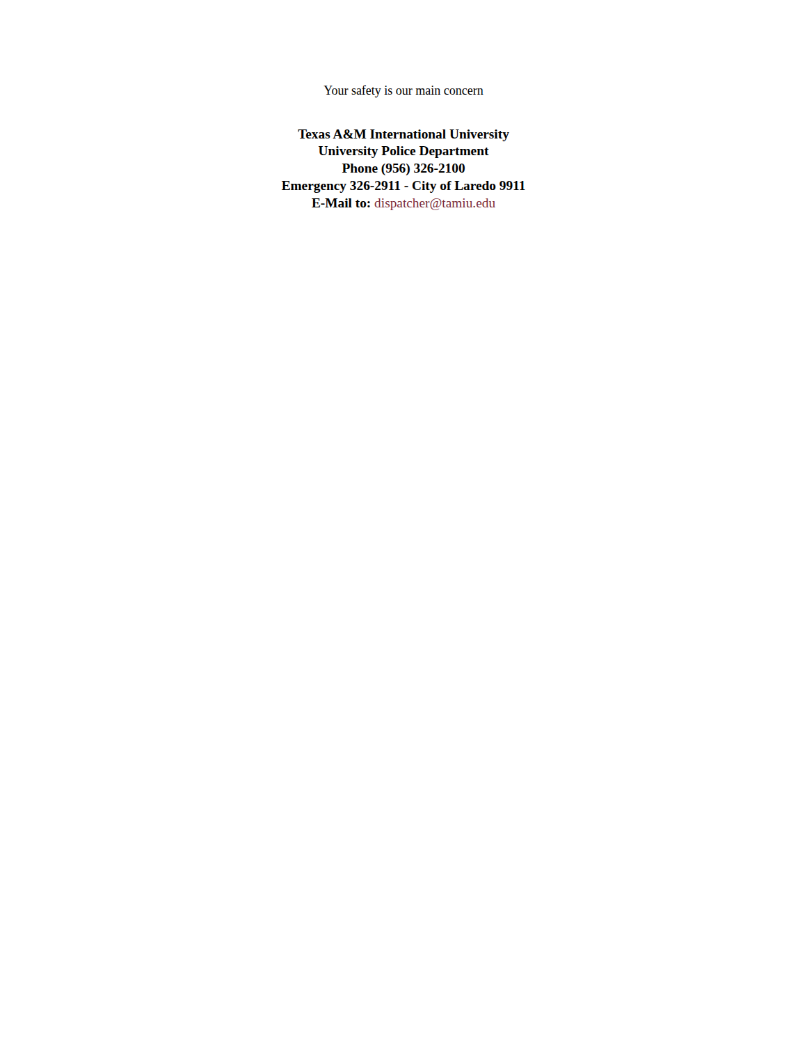Your safety is our main concern
Texas A&M International University University Police Department Phone (956) 326-2100 Emergency 326-2911 - City of Laredo 9911 E-Mail to: dispatcher@tamiu.edu